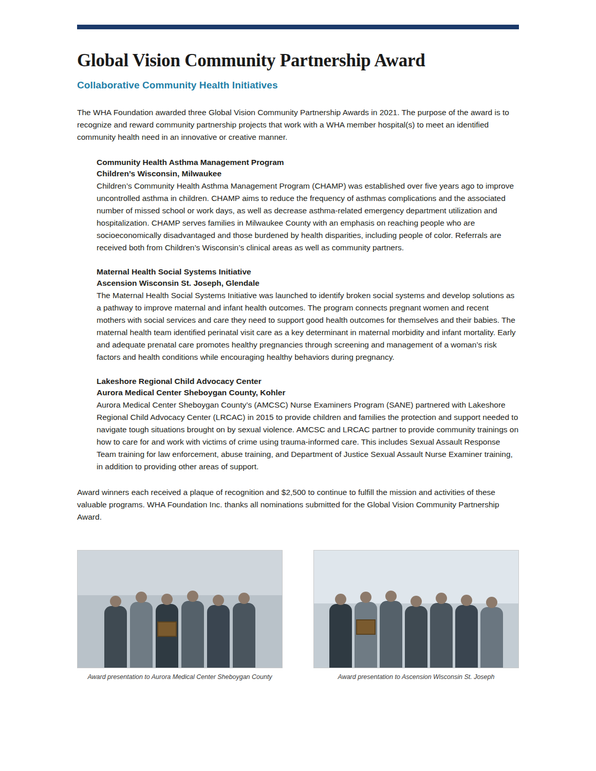Global Vision Community Partnership Award
Collaborative Community Health Initiatives
The WHA Foundation awarded three Global Vision Community Partnership Awards in 2021. The purpose of the award is to recognize and reward community partnership projects that work with a WHA member hospital(s) to meet an identified community health need in an innovative or creative manner.
Community Health Asthma Management ProgramChildren’s Wisconsin, Milwaukee
Children’s Community Health Asthma Management Program (CHAMP) was established over five years ago to improve uncontrolled asthma in children. CHAMP aims to reduce the frequency of asthmas complications and the associated number of missed school or work days, as well as decrease asthma-related emergency department utilization and hospitalization. CHAMP serves families in Milwaukee County with an emphasis on reaching people who are socioeconomically disadvantaged and those burdened by health disparities, including people of color. Referrals are received both from Children’s Wisconsin’s clinical areas as well as community partners.
Maternal Health Social Systems InitiativeAscension Wisconsin St. Joseph, Glendale
The Maternal Health Social Systems Initiative was launched to identify broken social systems and develop solutions as a pathway to improve maternal and infant health outcomes. The program connects pregnant women and recent mothers with social services and care they need to support good health outcomes for themselves and their babies. The maternal health team identified perinatal visit care as a key determinant in maternal morbidity and infant mortality. Early and adequate prenatal care promotes healthy pregnancies through screening and management of a woman’s risk factors and health conditions while encouraging healthy behaviors during pregnancy.
Lakeshore Regional Child Advocacy CenterAurora Medical Center Sheboygan County, Kohler
Aurora Medical Center Sheboygan County’s (AMCSC) Nurse Examiners Program (SANE) partnered with Lakeshore Regional Child Advocacy Center (LRCAC) in 2015 to provide children and families the protection and support needed to navigate tough situations brought on by sexual violence. AMCSC and LRCAC partner to provide community trainings on how to care for and work with victims of crime using trauma-informed care. This includes Sexual Assault Response Team training for law enforcement, abuse training, and Department of Justice Sexual Assault Nurse Examiner training, in addition to providing other areas of support.
Award winners each received a plaque of recognition and $2,500 to continue to fulfill the mission and activities of these valuable programs. WHA Foundation Inc. thanks all nominations submitted for the Global Vision Community Partnership Award.
Award presentation to Aurora Medical Center Sheboygan County
Award presentation to Ascension Wisconsin St. Joseph